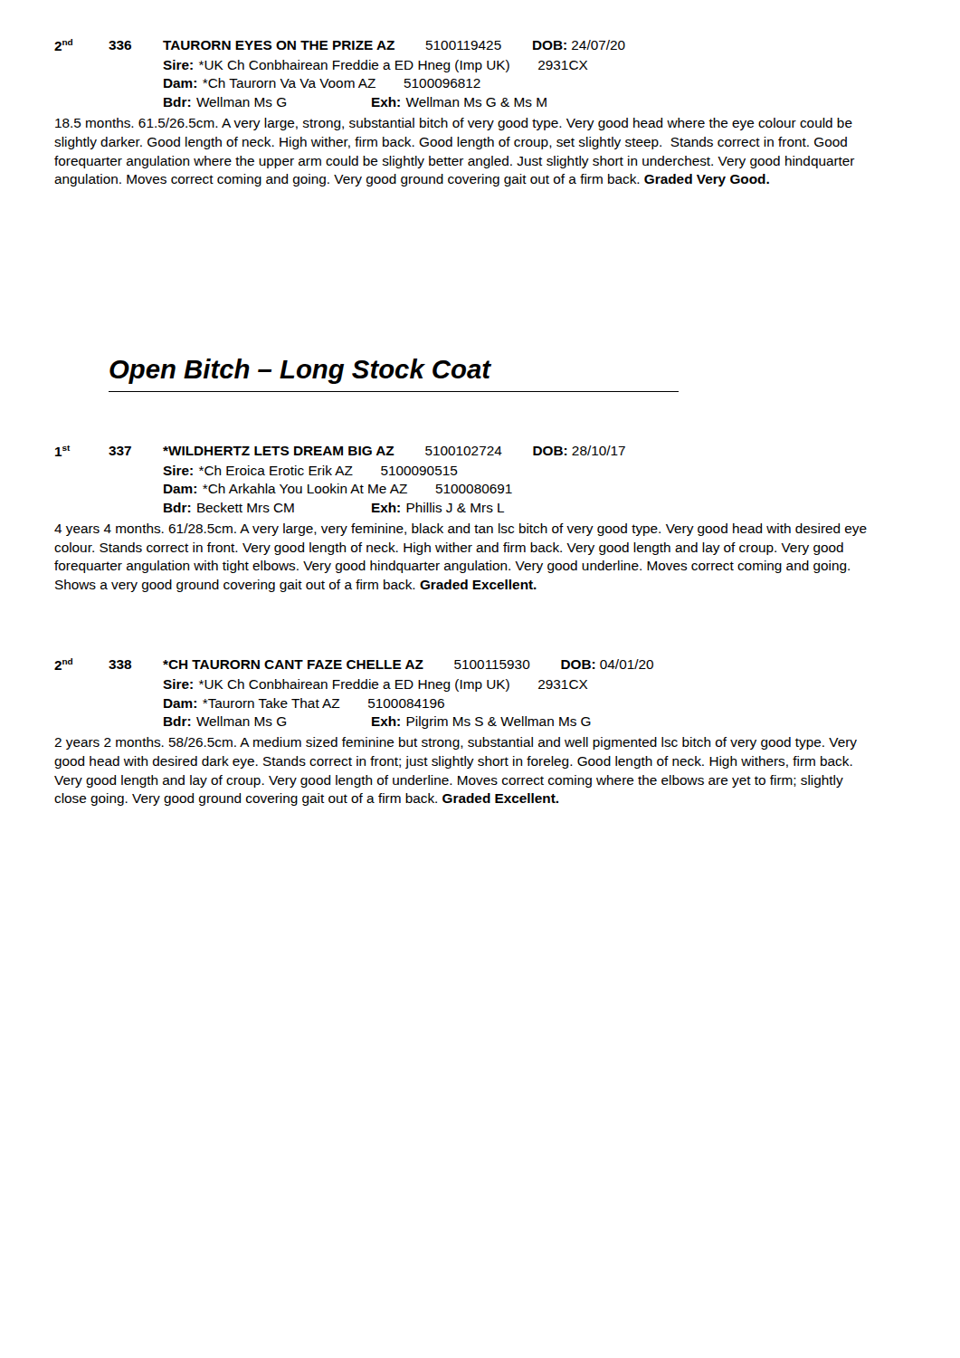2nd
336
TAURORN EYES ON THE PRIZE AZ 5100119425 DOB: 24/07/20
Sire:*UK Ch Conbhairean Freddie a ED Hneg (Imp UK) 2931CX
Dam:*Ch Taurorn Va Va Voom AZ 5100096812
Bdr: Wellman Ms G Exh: Wellman Ms G & Ms M
18.5 months. 61.5/26.5cm. A very large, strong, substantial bitch of very good type. Very good head where the eye colour could be slightly darker. Good length of neck. High wither, firm back. Good length of croup, set slightly steep. Stands correct in front. Good forequarter angulation where the upper arm could be slightly better angled. Just slightly short in underchest. Very good hindquarter angulation. Moves correct coming and going. Very good ground covering gait out of a firm back. Graded Very Good.
Open Bitch – Long Stock Coat
1st
337
*WILDHERTZ LETS DREAM BIG AZ 5100102724 DOB: 28/10/17
Sire:*Ch Eroica Erotic Erik AZ 5100090515
Dam:*Ch Arkahla You Lookin At Me AZ 5100080691
Bdr: Beckett Mrs CM Exh: Phillis J & Mrs L
4 years 4 months. 61/28.5cm. A very large, very feminine, black and tan lsc bitch of very good type. Very good head with desired eye colour. Stands correct in front. Very good length of neck. High wither and firm back. Very good length and lay of croup. Very good forequarter angulation with tight elbows. Very good hindquarter angulation. Very good underline. Moves correct coming and going. Shows a very good ground covering gait out of a firm back. Graded Excellent.
2nd
338
*CH TAURORN CANT FAZE CHELLE AZ 5100115930 DOB: 04/01/20
Sire:*UK Ch Conbhairean Freddie a ED Hneg (Imp UK) 2931CX
Dam:*Taurorn Take That AZ 5100084196
Bdr: Wellman Ms G Exh: Pilgrim Ms S & Wellman Ms G
2 years 2 months. 58/26.5cm. A medium sized feminine but strong, substantial and well pigmented lsc bitch of very good type. Very good head with desired dark eye. Stands correct in front; just slightly short in foreleg. Good length of neck. High withers, firm back. Very good length and lay of croup. Very good length of underline. Moves correct coming where the elbows are yet to firm; slightly close going. Very good ground covering gait out of a firm back. Graded Excellent.